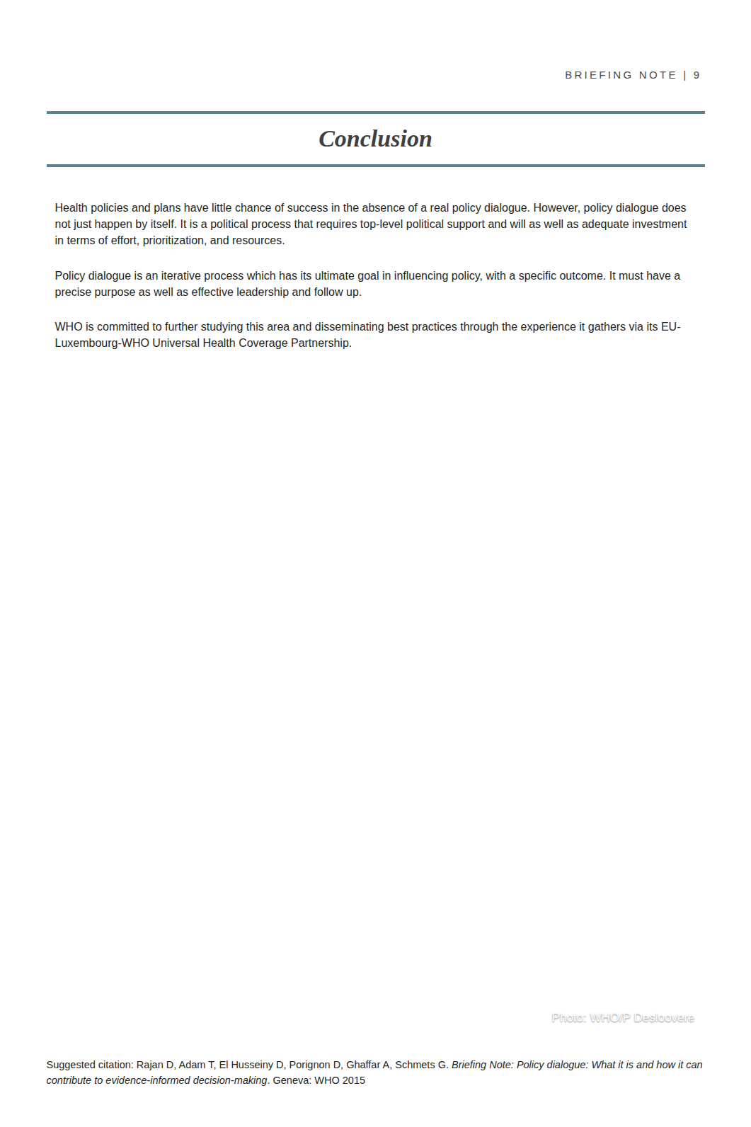BRIEFING NOTE | 9
Conclusion
Health policies and plans have little chance of success in the absence of a real policy dialogue. However, policy dialogue does not just happen by itself. It is a political process that requires top-level political support and will as well as adequate investment in terms of effort, prioritization, and resources.
Policy dialogue is an iterative process which has its ultimate goal in influencing policy, with a specific outcome. It must have a precise purpose as well as effective leadership and follow up.
WHO is committed to further studying this area and disseminating best practices through the experience it gathers via its EU-Luxembourg-WHO Universal Health Coverage Partnership.
Photo: WHO/P Desloovere
Suggested citation: Rajan D, Adam T, El Husseiny D, Porignon D, Ghaffar A, Schmets G. Briefing Note: Policy dialogue: What it is and how it can contribute to evidence-informed decision-making. Geneva: WHO 2015